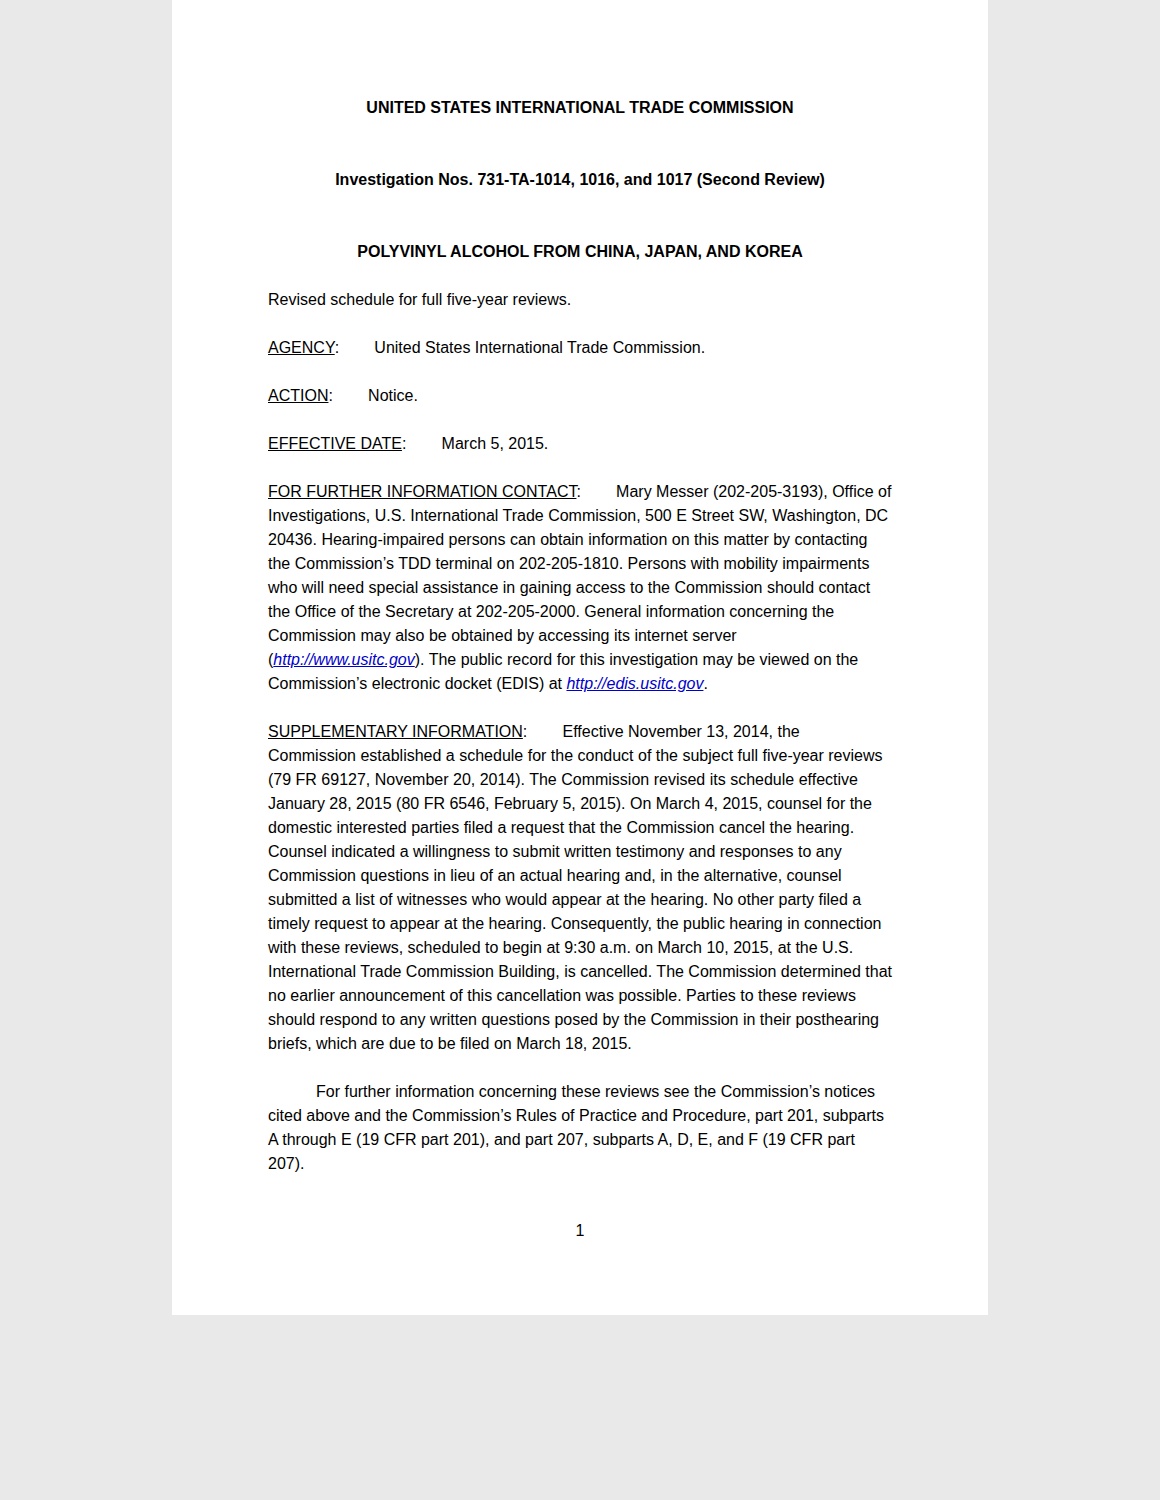UNITED STATES INTERNATIONAL TRADE COMMISSION
Investigation Nos. 731-TA-1014, 1016, and 1017 (Second Review)
POLYVINYL ALCOHOL FROM CHINA, JAPAN, AND KOREA
Revised schedule for full five-year reviews.
AGENCY: United States International Trade Commission.
ACTION: Notice.
EFFECTIVE DATE: March 5, 2015.
FOR FURTHER INFORMATION CONTACT: Mary Messer (202-205-3193), Office of Investigations, U.S. International Trade Commission, 500 E Street SW, Washington, DC 20436. Hearing-impaired persons can obtain information on this matter by contacting the Commission’s TDD terminal on 202-205-1810. Persons with mobility impairments who will need special assistance in gaining access to the Commission should contact the Office of the Secretary at 202-205-2000. General information concerning the Commission may also be obtained by accessing its internet server (http://www.usitc.gov). The public record for this investigation may be viewed on the Commission’s electronic docket (EDIS) at http://edis.usitc.gov.
SUPPLEMENTARY INFORMATION: Effective November 13, 2014, the Commission established a schedule for the conduct of the subject full five-year reviews (79 FR 69127, November 20, 2014). The Commission revised its schedule effective January 28, 2015 (80 FR 6546, February 5, 2015). On March 4, 2015, counsel for the domestic interested parties filed a request that the Commission cancel the hearing. Counsel indicated a willingness to submit written testimony and responses to any Commission questions in lieu of an actual hearing and, in the alternative, counsel submitted a list of witnesses who would appear at the hearing. No other party filed a timely request to appear at the hearing. Consequently, the public hearing in connection with these reviews, scheduled to begin at 9:30 a.m. on March 10, 2015, at the U.S. International Trade Commission Building, is cancelled. The Commission determined that no earlier announcement of this cancellation was possible. Parties to these reviews should respond to any written questions posed by the Commission in their posthearing briefs, which are due to be filed on March 18, 2015.
For further information concerning these reviews see the Commission’s notices cited above and the Commission’s Rules of Practice and Procedure, part 201, subparts A through E (19 CFR part 201), and part 207, subparts A, D, E, and F (19 CFR part 207).
1